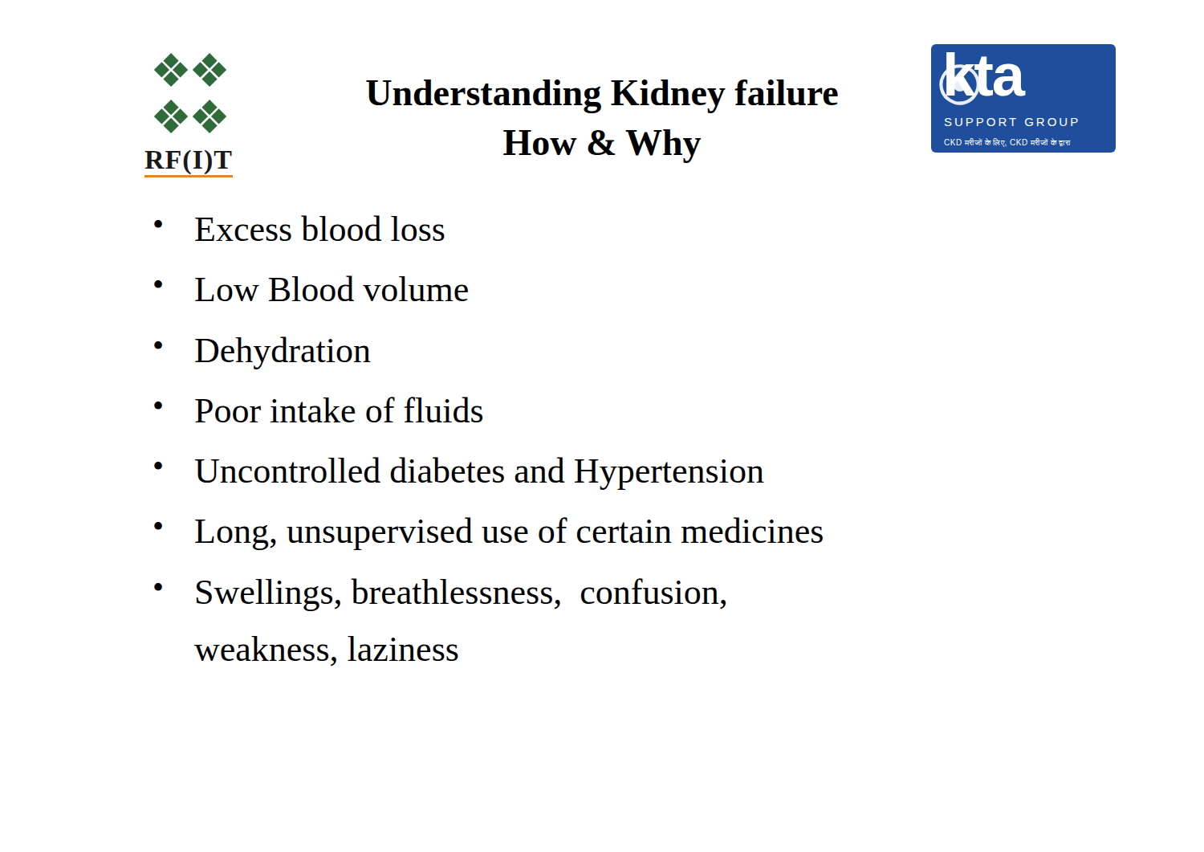❖❖
❖❖
RF(I)T
Understanding Kidney failure
How & Why
⦿
kta
SUPPORT GROUP
CKD मरीजों के लिए, CKD मरीजों के द्वारा
Excess blood loss
Low Blood volume
Dehydration
Poor intake of fluids
Uncontrolled diabetes and Hypertension
Long, unsupervised use of certain medicines
Swellings, breathlessness, confusion, weakness, laziness